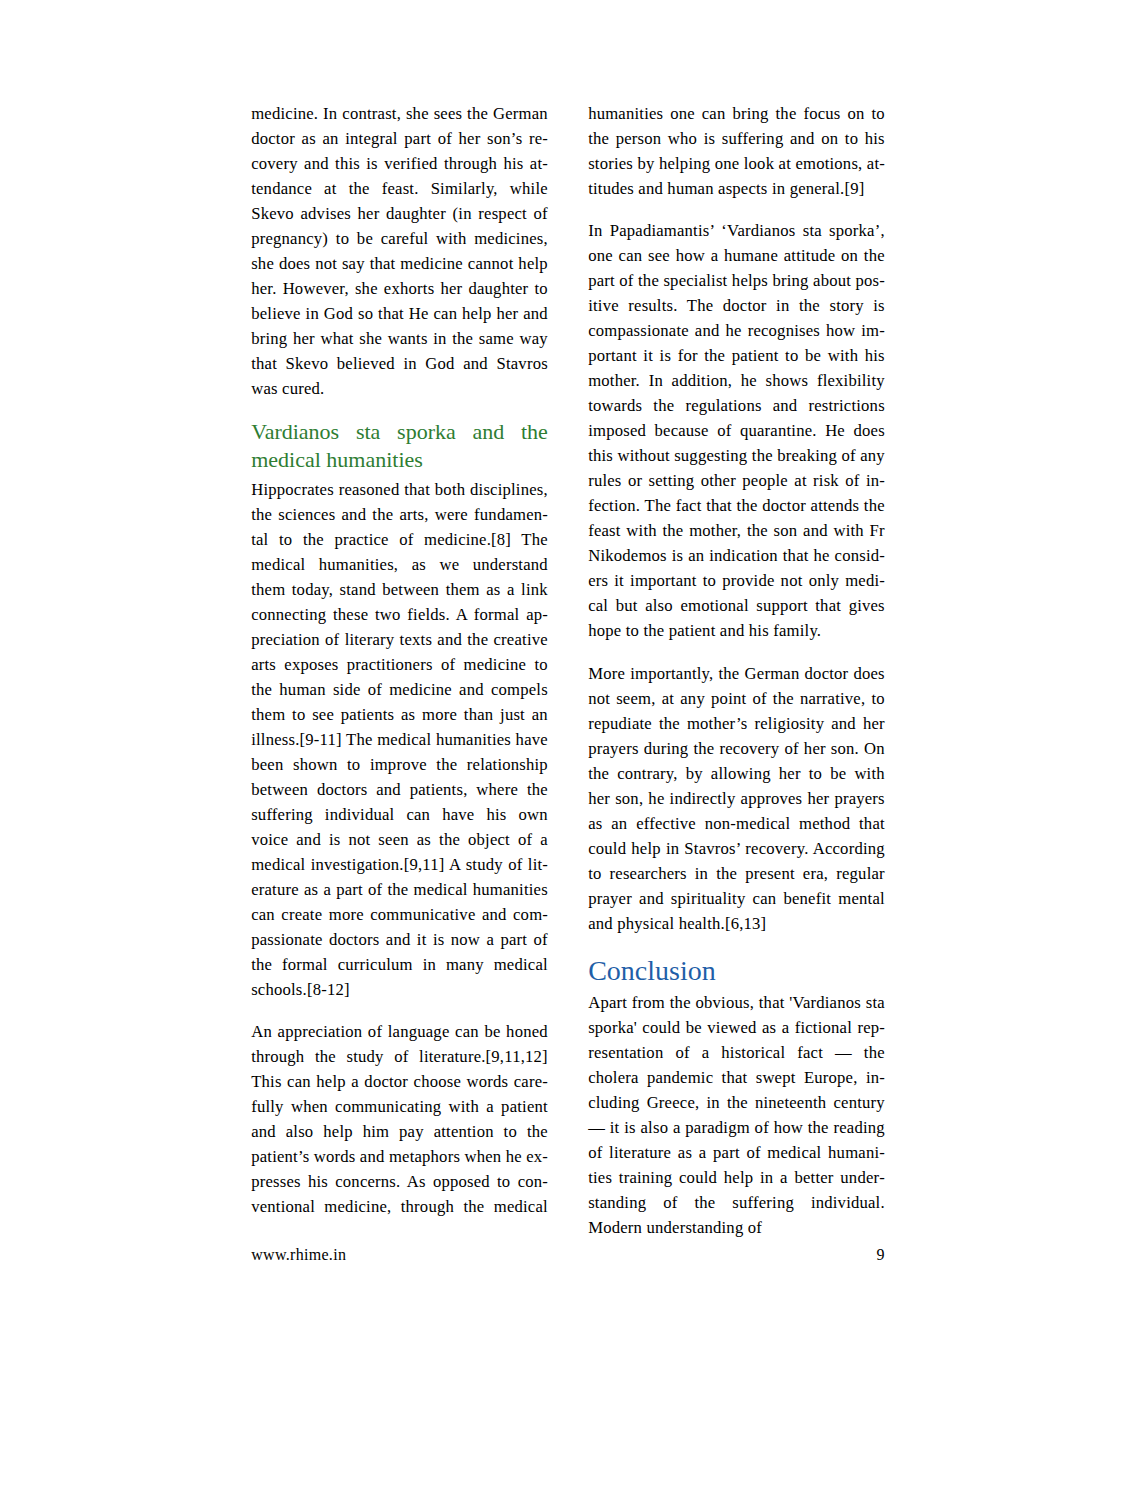medicine. In contrast, she sees the German doctor as an integral part of her son’s recovery and this is verified through his attendance at the feast. Similarly, while Skevo advises her daughter (in respect of pregnancy) to be careful with medicines, she does not say that medicine cannot help her. However, she exhorts her daughter to believe in God so that He can help her and bring her what she wants in the same way that Skevo believed in God and Stavros was cured.
Vardianos sta sporka and the medical humanities
Hippocrates reasoned that both disciplines, the sciences and the arts, were fundamental to the practice of medicine.[8] The medical humanities, as we understand them today, stand between them as a link connecting these two fields. A formal appreciation of literary texts and the creative arts exposes practitioners of medicine to the human side of medicine and compels them to see patients as more than just an illness.[9-11] The medical humanities have been shown to improve the relationship between doctors and patients, where the suffering individual can have his own voice and is not seen as the object of a medical investigation.[9,11] A study of literature as a part of the medical humanities can create more communicative and compassionate doctors and it is now a part of the formal curriculum in many medical schools.[8-12]
An appreciation of language can be honed through the study of literature.[9,11,12] This can help a doctor choose words carefully when communicating with a patient and also help him pay attention to the patient’s words and metaphors when he expresses his concerns. As opposed to conventional medicine, through the medical humanities one can bring the focus on to the person who is suffering and on to his stories by helping one look at emotions, attitudes and human aspects in general.[9]
In Papadiamantis’ ‘Vardianos sta sporka’, one can see how a humane attitude on the part of the specialist helps bring about positive results. The doctor in the story is compassionate and he recognises how important it is for the patient to be with his mother. In addition, he shows flexibility towards the regulations and restrictions imposed because of quarantine. He does this without suggesting the breaking of any rules or setting other people at risk of infection. The fact that the doctor attends the feast with the mother, the son and with Fr Nikodemos is an indication that he considers it important to provide not only medical but also emotional support that gives hope to the patient and his family.
More importantly, the German doctor does not seem, at any point of the narrative, to repudiate the mother’s religiosity and her prayers during the recovery of her son. On the contrary, by allowing her to be with her son, he indirectly approves her prayers as an effective non-medical method that could help in Stavros’ recovery. According to researchers in the present era, regular prayer and spirituality can benefit mental and physical health.[6,13]
Conclusion
Apart from the obvious, that 'Vardianos sta sporka' could be viewed as a fictional representation of a historical fact — the cholera pandemic that swept Europe, including Greece, in the nineteenth century — it is also a paradigm of how the reading of literature as a part of medical humanities training could help in a better understanding of the suffering individual. Modern understanding of
www.rhime.in 9